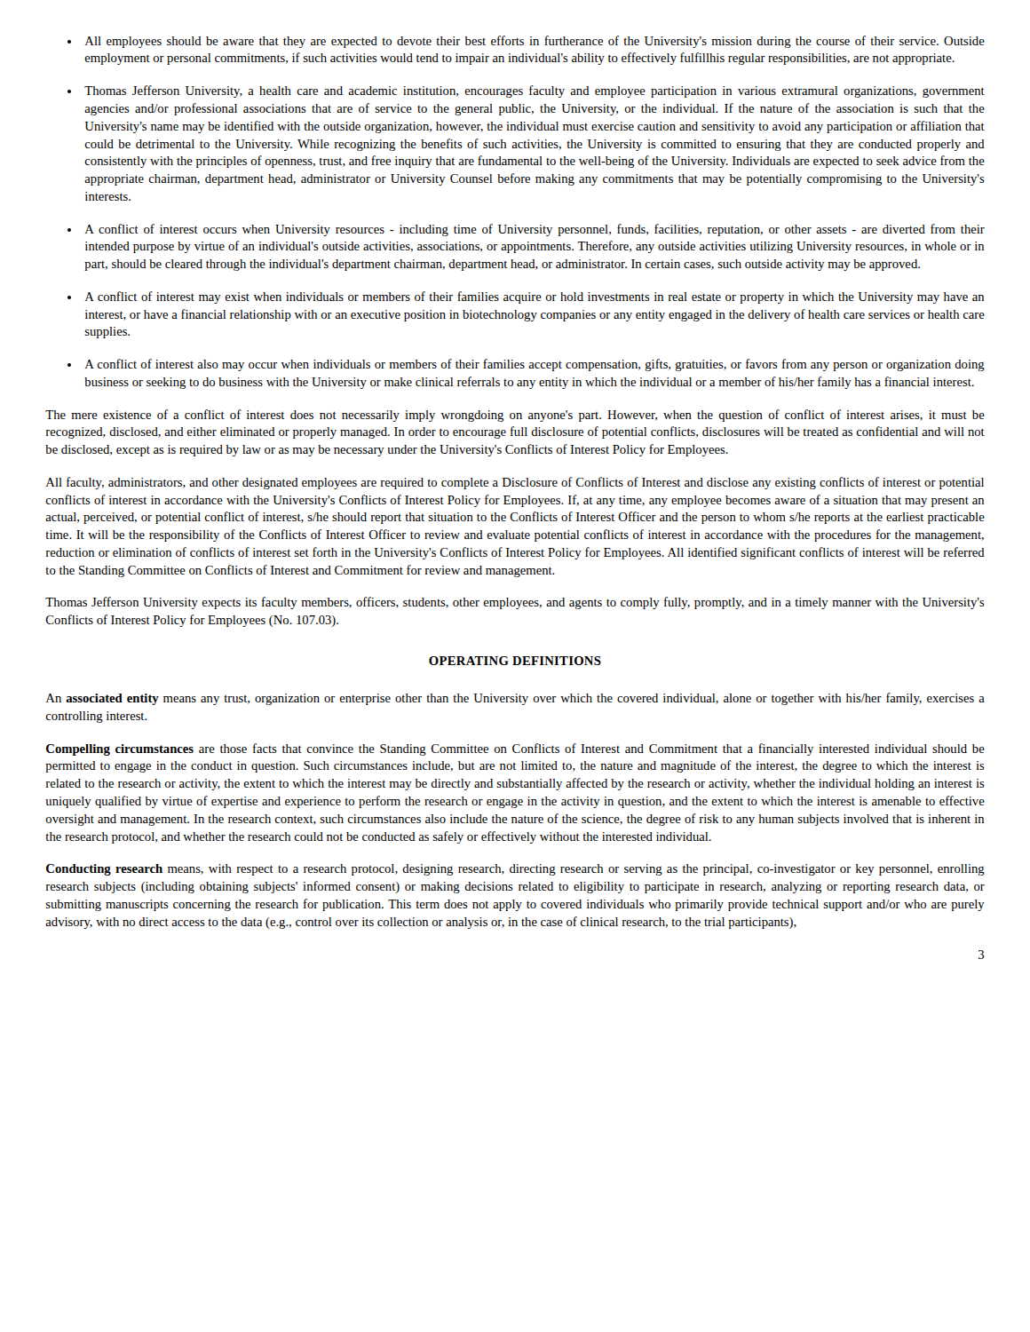All employees should be aware that they are expected to devote their best efforts in furtherance of the University's mission during the course of their service. Outside employment or personal commitments, if such activities would tend to impair an individual's ability to effectively fulfillhis regular responsibilities, are not appropriate.
Thomas Jefferson University, a health care and academic institution, encourages faculty and employee participation in various extramural organizations, government agencies and/or professional associations that are of service to the general public, the University, or the individual. If the nature of the association is such that the University's name may be identified with the outside organization, however, the individual must exercise caution and sensitivity to avoid any participation or affiliation that could be detrimental to the University. While recognizing the benefits of such activities, the University is committed to ensuring that they are conducted properly and consistently with the principles of openness, trust, and free inquiry that are fundamental to the well-being of the University. Individuals are expected to seek advice from the appropriate chairman, department head, administrator or University Counsel before making any commitments that may be potentially compromising to the University's interests.
A conflict of interest occurs when University resources - including time of University personnel, funds, facilities, reputation, or other assets - are diverted from their intended purpose by virtue of an individual's outside activities, associations, or appointments. Therefore, any outside activities utilizing University resources, in whole or in part, should be cleared through the individual's department chairman, department head, or administrator. In certain cases, such outside activity may be approved.
A conflict of interest may exist when individuals or members of their families acquire or hold investments in real estate or property in which the University may have an interest, or have a financial relationship with or an executive position in biotechnology companies or any entity engaged in the delivery of health care services or health care supplies.
A conflict of interest also may occur when individuals or members of their families accept compensation, gifts, gratuities, or favors from any person or organization doing business or seeking to do business with the University or make clinical referrals to any entity in which the individual or a member of his/her family has a financial interest.
The mere existence of a conflict of interest does not necessarily imply wrongdoing on anyone's part. However, when the question of conflict of interest arises, it must be recognized, disclosed, and either eliminated or properly managed. In order to encourage full disclosure of potential conflicts, disclosures will be treated as confidential and will not be disclosed, except as is required by law or as may be necessary under the University's Conflicts of Interest Policy for Employees.
All faculty, administrators, and other designated employees are required to complete a Disclosure of Conflicts of Interest and disclose any existing conflicts of interest or potential conflicts of interest in accordance with the University's Conflicts of Interest Policy for Employees. If, at any time, any employee becomes aware of a situation that may present an actual, perceived, or potential conflict of interest, s/he should report that situation to the Conflicts of Interest Officer and the person to whom s/he reports at the earliest practicable time. It will be the responsibility of the Conflicts of Interest Officer to review and evaluate potential conflicts of interest in accordance with the procedures for the management, reduction or elimination of conflicts of interest set forth in the University's Conflicts of Interest Policy for Employees. All identified significant conflicts of interest will be referred to the Standing Committee on Conflicts of Interest and Commitment for review and management.
Thomas Jefferson University expects its faculty members, officers, students, other employees, and agents to comply fully, promptly, and in a timely manner with the University's Conflicts of Interest Policy for Employees (No. 107.03).
OPERATING DEFINITIONS
An associated entity means any trust, organization or enterprise other than the University over which the covered individual, alone or together with his/her family, exercises a controlling interest.
Compelling circumstances are those facts that convince the Standing Committee on Conflicts of Interest and Commitment that a financially interested individual should be permitted to engage in the conduct in question. Such circumstances include, but are not limited to, the nature and magnitude of the interest, the degree to which the interest is related to the research or activity, the extent to which the interest may be directly and substantially affected by the research or activity, whether the individual holding an interest is uniquely qualified by virtue of expertise and experience to perform the research or engage in the activity in question, and the extent to which the interest is amenable to effective oversight and management. In the research context, such circumstances also include the nature of the science, the degree of risk to any human subjects involved that is inherent in the research protocol, and whether the research could not be conducted as safely or effectively without the interested individual.
Conducting research means, with respect to a research protocol, designing research, directing research or serving as the principal, co-investigator or key personnel, enrolling research subjects (including obtaining subjects' informed consent) or making decisions related to eligibility to participate in research, analyzing or reporting research data, or submitting manuscripts concerning the research for publication. This term does not apply to covered individuals who primarily provide technical support and/or who are purely advisory, with no direct access to the data (e.g., control over its collection or analysis or, in the case of clinical research, to the trial participants),
3